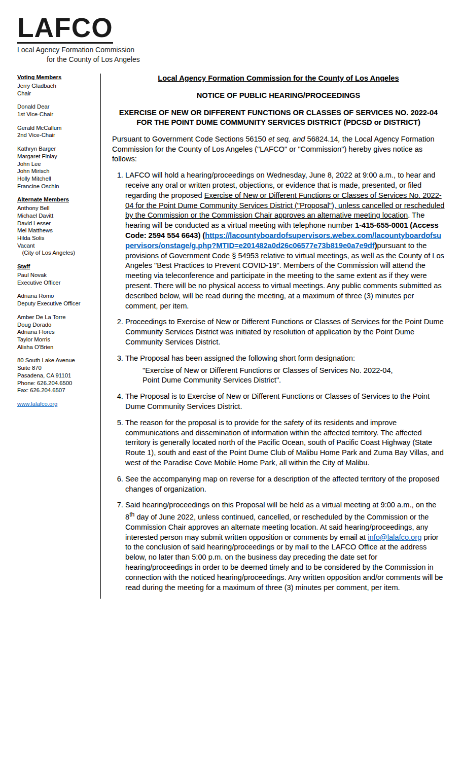LAFCO
Local Agency Formation Commission for the County of Los Angeles
Voting Members
Jerry Gladbach
Chair
Donald Dear
1st Vice-Chair
Gerald McCallum
2nd Vice-Chair
Kathryn Barger
Margaret Finlay
John Lee
John Mirisch
Holly Mitchell
Francine Oschin
Alternate Members
Anthony Bell
Michael Davitt
David Lesser
Mel Matthews
Hilda Solis
Vacant
(City of Los Angeles)
Staff
Paul Novak
Executive Officer
Adriana Romo
Deputy Executive Officer
Amber De La Torre
Doug Dorado
Adriana Flores
Taylor Morris
Alisha O'Brien
80 South Lake Avenue
Suite 870
Pasadena, CA 91101
Phone: 626.204.6500
Fax: 626.204.6507
www.lalafco.org
Local Agency Formation Commission for the County of Los Angeles
NOTICE OF PUBLIC HEARING/PROCEEDINGS
EXERCISE OF NEW OR DIFFERENT FUNCTIONS OR CLASSES OF SERVICES NO. 2022-04 FOR THE POINT DUME COMMUNITY SERVICES DISTRICT (PDCSD or DISTRICT)
Pursuant to Government Code Sections 56150 et seq. and 56824.14, the Local Agency Formation Commission for the County of Los Angeles ("LAFCO" or "Commission") hereby gives notice as follows:
LAFCO will hold a hearing/proceedings on Wednesday, June 8, 2022 at 9:00 a.m., to hear and receive any oral or written protest, objections, or evidence that is made, presented, or filed regarding the proposed Exercise of New or Different Functions or Classes of Services No. 2022-04 for the Point Dume Community Services District ("Proposal"), unless cancelled or rescheduled by the Commission or the Commission Chair approves an alternative meeting location. The hearing will be conducted as a virtual meeting with telephone number 1-415-655-0001 (Access Code: 2594 554 6643) (https://lacountyboardofsupervisors.webex.com/lacountyboardofsupervisors/onstage/g.php?MTID=e201482a0d26c06577e73b819e0a7e9df) pursuant to the provisions of Government Code § 54953 relative to virtual meetings, as well as the County of Los Angeles "Best Practices to Prevent COVID-19". Members of the Commission will attend the meeting via teleconference and participate in the meeting to the same extent as if they were present. There will be no physical access to virtual meetings. Any public comments submitted as described below, will be read during the meeting, at a maximum of three (3) minutes per comment, per item.
Proceedings to Exercise of New or Different Functions or Classes of Services for the Point Dume Community Services District was initiated by resolution of application by the Point Dume Community Services District.
The Proposal has been assigned the following short form designation:
"Exercise of New or Different Functions or Classes of Services No. 2022-04,
Point Dume Community Services District".
The Proposal is to Exercise of New or Different Functions or Classes of Services to the Point Dume Community Services District.
The reason for the proposal is to provide for the safety of its residents and improve communications and dissemination of information within the affected territory. The affected territory is generally located north of the Pacific Ocean, south of Pacific Coast Highway (State Route 1), south and east of the Point Dume Club of Malibu Home Park and Zuma Bay Villas, and west of the Paradise Cove Mobile Home Park, all within the City of Malibu.
See the accompanying map on reverse for a description of the affected territory of the proposed changes of organization.
Said hearing/proceedings on this Proposal will be held as a virtual meeting at 9:00 a.m., on the 8th day of June 2022, unless continued, cancelled, or rescheduled by the Commission or the Commission Chair approves an alternate meeting location. At said hearing/proceedings, any interested person may submit written opposition or comments by email at info@lalafco.org prior to the conclusion of said hearing/proceedings or by mail to the LAFCO Office at the address below, no later than 5:00 p.m. on the business day preceding the date set for hearing/proceedings in order to be deemed timely and to be considered by the Commission in connection with the noticed hearing/proceedings. Any written opposition and/or comments will be read during the meeting for a maximum of three (3) minutes per comment, per item.